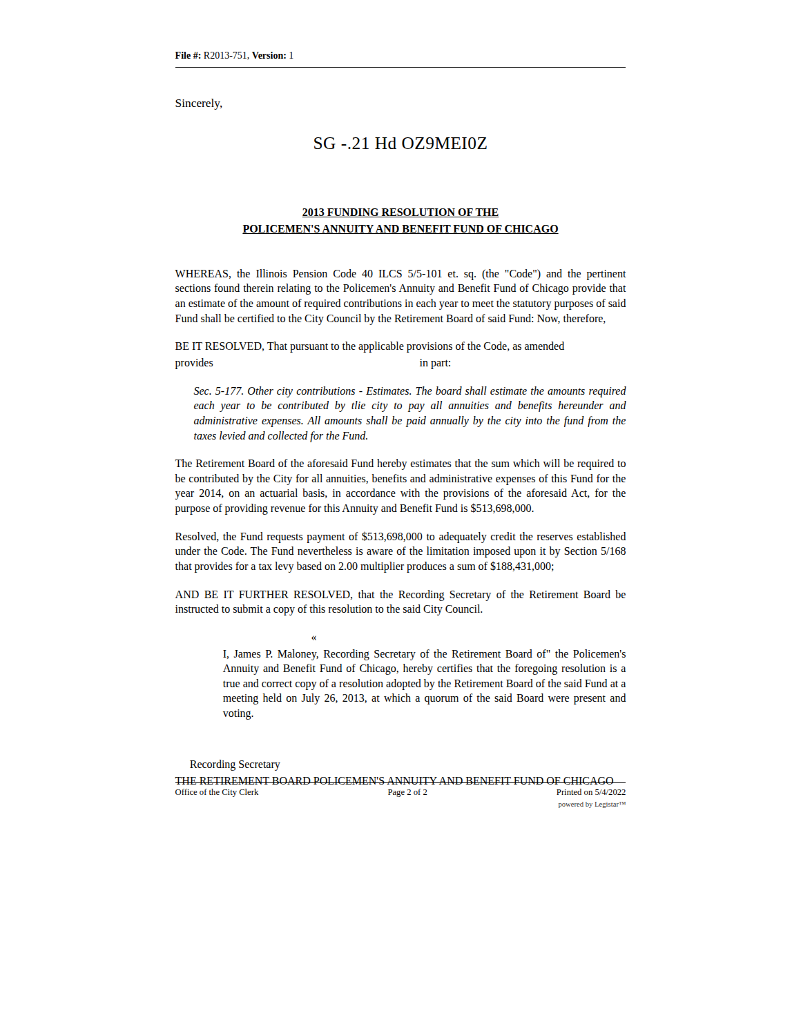File #: R2013-751, Version: 1
Sincerely,
SG -.21 Hd OZ9MEI0Z
2013 FUNDING RESOLUTION OF THE
POLICEMEN'S ANNUITY AND BENEFIT FUND OF CHICAGO
WHEREAS, the Illinois Pension Code 40 ILCS 5/5-101 et. sq. (the "Code") and the pertinent sections found therein relating to the Policemen's Annuity and Benefit Fund of Chicago provide that an estimate of the amount of required contributions in each year to meet the statutory purposes of said Fund shall be certified to the City Council by the Retirement Board of said Fund: Now, therefore,
BE IT RESOLVED, That pursuant to the applicable provisions of the Code, as amended
provides
in part:
Sec. 5-177. Other city contributions - Estimates. The board shall estimate the amounts required each year to be contributed by tlie city to pay all annuities and benefits hereunder and administrative expenses. All amounts shall be paid annually by the city into the fund from the taxes levied and collected for the Fund.
The Retirement Board of the aforesaid Fund hereby estimates that the sum which will be required to be contributed by the City for all annuities, benefits and administrative expenses of this Fund for the year 2014, on an actuarial basis, in accordance with the provisions of the aforesaid Act, for the purpose of providing revenue for this Annuity and Benefit Fund is $513,698,000.
Resolved, the Fund requests payment of $513,698,000 to adequately credit the reserves established under the Code. The Fund nevertheless is aware of the limitation imposed upon it by Section 5/168 that provides for a tax levy based on 2.00 multiplier produces a sum of $188,431,000;
AND BE IT FURTHER RESOLVED, that the Recording Secretary of the Retirement Board be instructed to submit a copy of this resolution to the said City Council.
«
I, James P. Maloney, Recording Secretary of the Retirement Board of" the Policemen's Annuity and Benefit Fund of Chicago, hereby certifies that the foregoing resolution is a true and correct copy of a resolution adopted by the Retirement Board of the said Fund at a meeting held on July 26, 2013, at which a quorum of the said Board were present and voting.
Recording Secretary
THE RETIREMENT BOARD POLICEMEN'S ANNUITY AND BENEFIT FUND OF CHICAGO
Office of the City Clerk
Page 2 of 2
Printed on 5/4/2022
powered by Legistar™